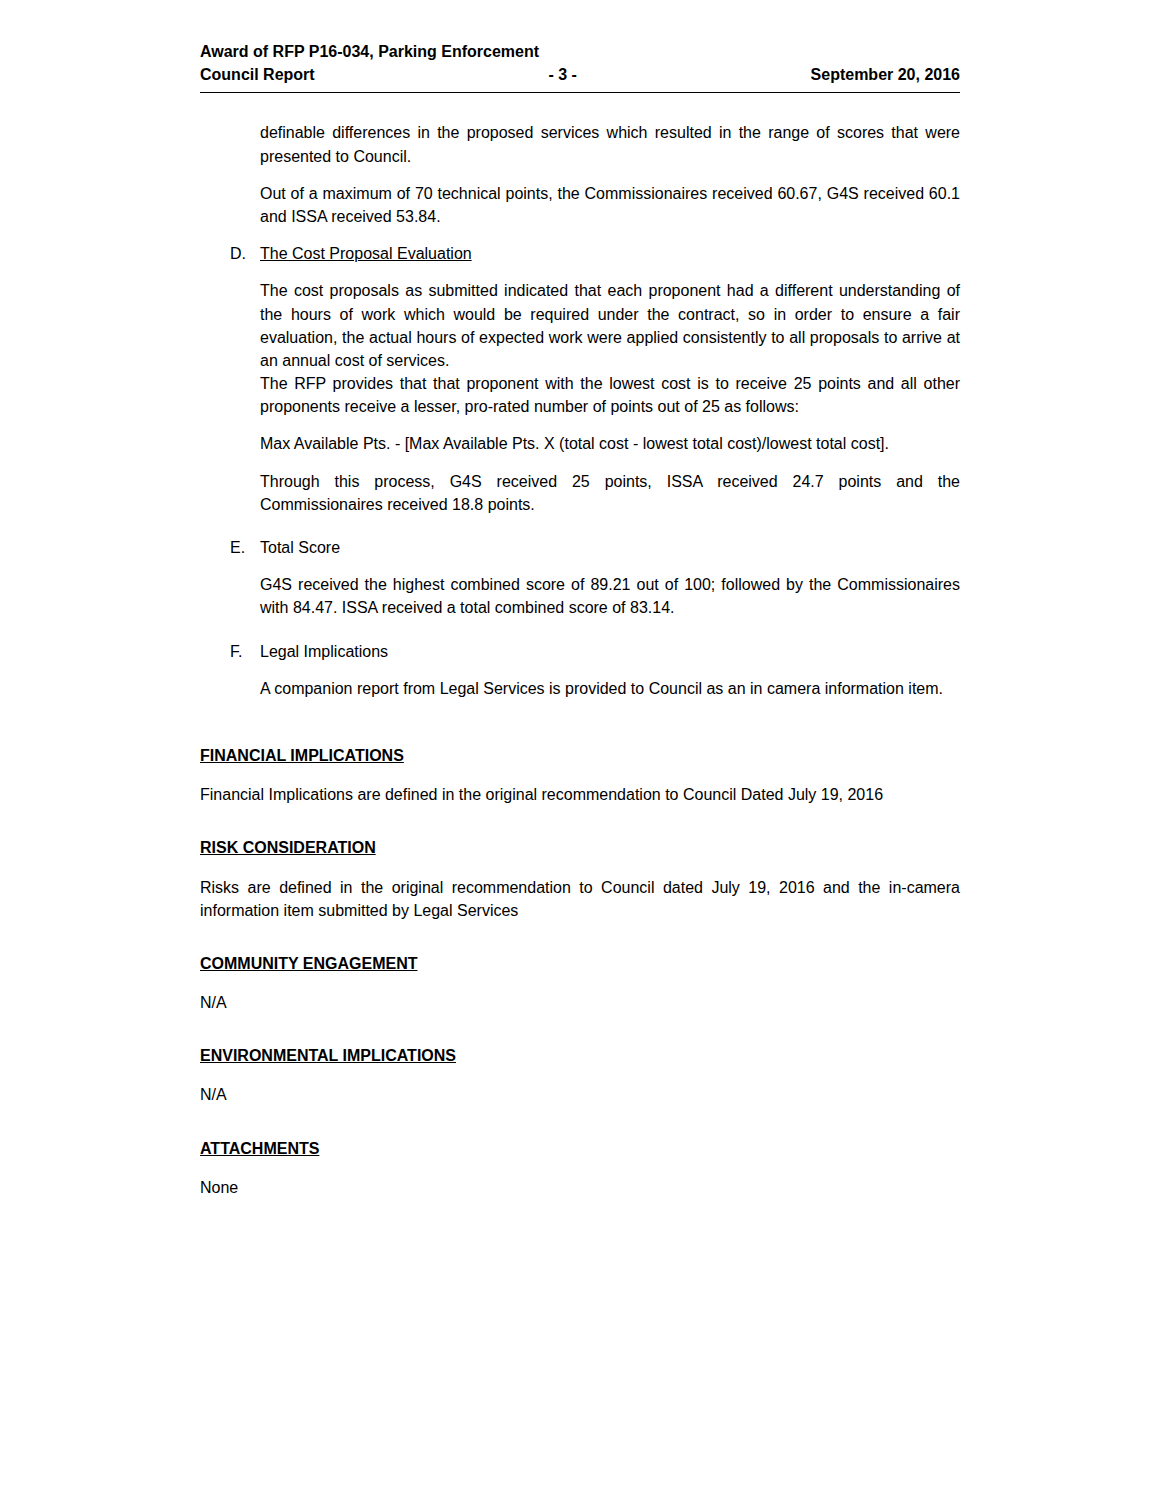Award of RFP P16-034, Parking Enforcement
Council Report - 3 - September 20, 2016
definable differences in the proposed services which resulted in the range of scores that were presented to Council.
Out of a maximum of 70 technical points, the Commissionaires received 60.67, G4S received 60.1 and ISSA received 53.84.
D.
The Cost Proposal Evaluation
The cost proposals as submitted indicated that each proponent had a different understanding of the hours of work which would be required under the contract, so in order to ensure a fair evaluation, the actual hours of expected work were applied consistently to all proposals to arrive at an annual cost of services.
The RFP provides that that proponent with the lowest cost is to receive 25 points and all other proponents receive a lesser, pro-rated number of points out of 25 as follows:
Max Available Pts. - [Max Available Pts. X (total cost - lowest total cost)/lowest total cost].
Through this process, G4S received 25 points, ISSA received 24.7 points and the Commissionaires received 18.8 points.
E.
Total Score
G4S received the highest combined score of 89.21 out of 100; followed by the Commissionaires with 84.47. ISSA received a total combined score of 83.14.
F.
Legal Implications
A companion report from Legal Services is provided to Council as an in camera information item.
Financial Implications
Financial Implications are defined in the original recommendation to Council Dated July 19, 2016
Risk Consideration
Risks are defined in the original recommendation to Council dated July 19, 2016 and the in-camera information item submitted by Legal Services
Community Engagement
N/A
Environmental Implications
N/A
Attachments
None